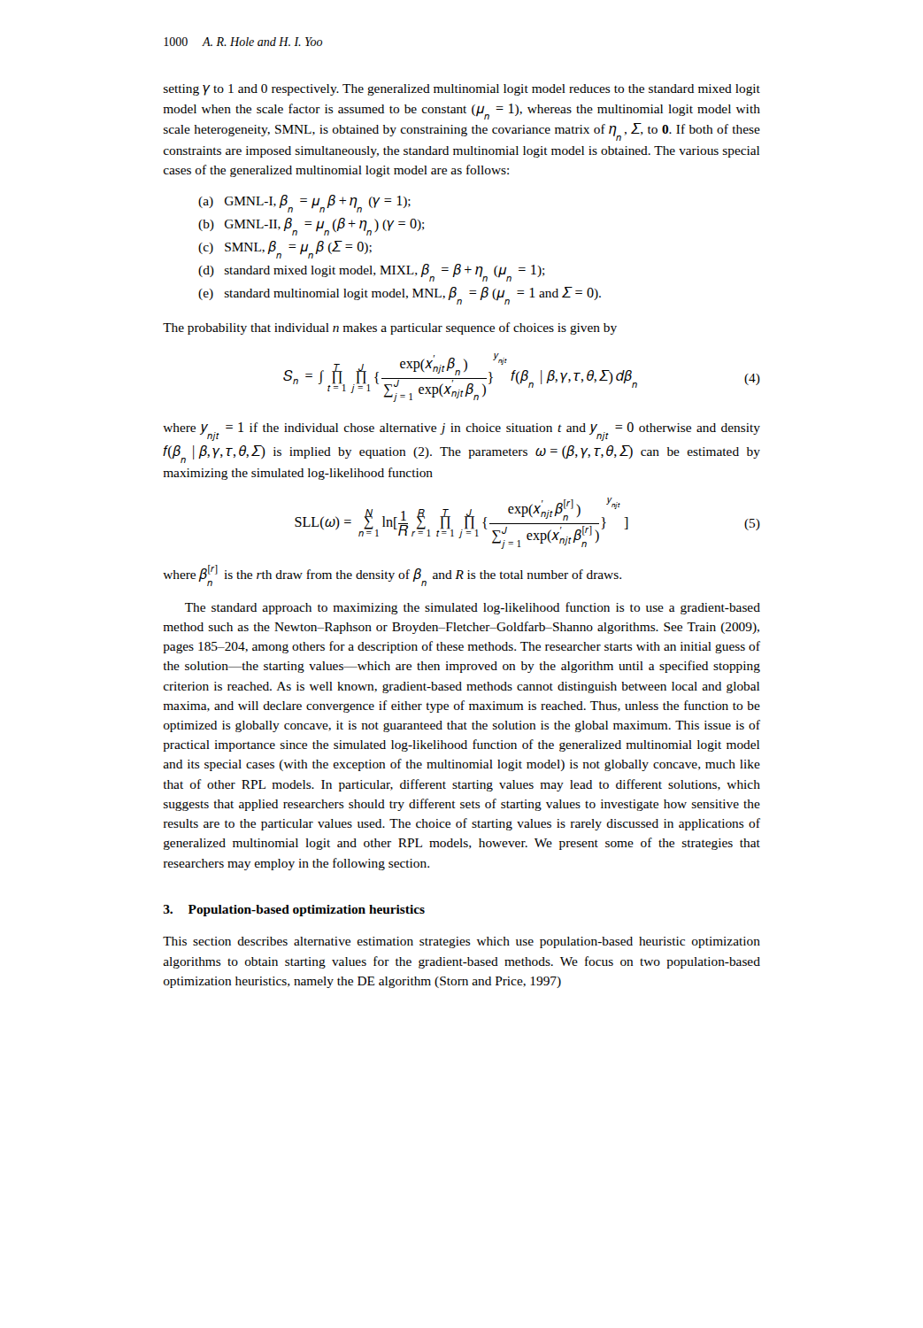1000 A. R. Hole and H. I. Yoo
setting γ to 1 and 0 respectively. The generalized multinomial logit model reduces to the standard mixed logit model when the scale factor is assumed to be constant (μn=1), whereas the multinomial logit model with scale heterogeneity, SMNL, is obtained by constraining the covariance matrix of ηn, Σ, to 0. If both of these constraints are imposed simultaneously, the standard multinomial logit model is obtained. The various special cases of the generalized multinomial logit model are as follows:
(a) GMNL-I, βn=μnβ+ηn (γ=1);
(b) GMNL-II, βn=μn(β+ηn) (γ=0);
(c) SMNL, βn=μnβ (Σ=0);
(d) standard mixed logit model, MIXL, βn=β+ηn (μn=1);
(e) standard multinomial logit model, MNL, βn=β (μn=1 and Σ=0).
The probability that individual n makes a particular sequence of choices is given by
Sn = ∫ ∏t=1T ∏j=1J { exp(xnjt′βn) ∑j=1Jexp(xnjt′βn) } ynjt f(βn|β,γ,τ,θ,Σ) dβn (4)
where ynjt=1 if the individual chose alternative j in choice situation t and ynjt=0 otherwise and density f(βn|β,γ,τ,θ,Σ) is implied by equation (2). The parameters ω=(β,γ,τ,θ,Σ) can be estimated by maximizing the simulated log-likelihood function
SLL(ω) = ∑n=1N ln [ 1R ∑r=1R ∏t=1T ∏j=1J { exp(xnjt′βn[r]) ∑j=1Jexp(xnjt′βn[r]) } ynjt ] (5)
where βn[r] is the rth draw from the density of βn and R is the total number of draws.
The standard approach to maximizing the simulated log-likelihood function is to use a gradient-based method such as the Newton–Raphson or Broyden–Fletcher–Goldfarb–Shanno algorithms. See Train (2009), pages 185–204, among others for a description of these methods. The researcher starts with an initial guess of the solution—the starting values—which are then improved on by the algorithm until a specified stopping criterion is reached. As is well known, gradient-based methods cannot distinguish between local and global maxima, and will declare convergence if either type of maximum is reached. Thus, unless the function to be optimized is globally concave, it is not guaranteed that the solution is the global maximum. This issue is of practical importance since the simulated log-likelihood function of the generalized multinomial logit model and its special cases (with the exception of the multinomial logit model) is not globally concave, much like that of other RPL models. In particular, different starting values may lead to different solutions, which suggests that applied researchers should try different sets of starting values to investigate how sensitive the results are to the particular values used. The choice of starting values is rarely discussed in applications of generalized multinomial logit and other RPL models, however. We present some of the strategies that researchers may employ in the following section.
3. Population-based optimization heuristics
This section describes alternative estimation strategies which use population-based heuristic optimization algorithms to obtain starting values for the gradient-based methods. We focus on two population-based optimization heuristics, namely the DE algorithm (Storn and Price, 1997)